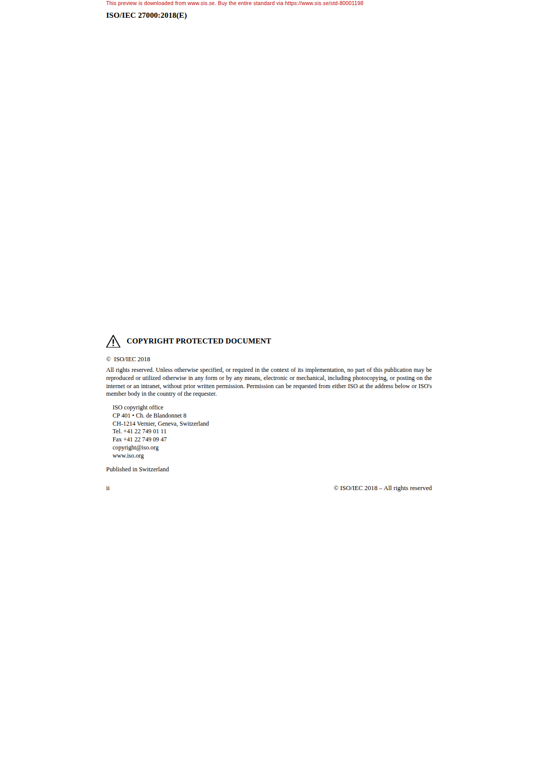This preview is downloaded from www.sis.se. Buy the entire standard via https://www.sis.se/std-80001198
ISO/IEC 27000:2018(E)
COPYRIGHT PROTECTED DOCUMENT
© ISO/IEC 2018
All rights reserved. Unless otherwise specified, or required in the context of its implementation, no part of this publication may be reproduced or utilized otherwise in any form or by any means, electronic or mechanical, including photocopying, or posting on the internet or an intranet, without prior written permission. Permission can be requested from either ISO at the address below or ISO's member body in the country of the requester.
ISO copyright office
CP 401 • Ch. de Blandonnet 8
CH-1214 Vernier, Geneva, Switzerland
Tel. +41 22 749 01 11
Fax +41 22 749 09 47
copyright@iso.org
www.iso.org
Published in Switzerland
ii © ISO/IEC 2018 – All rights reserved